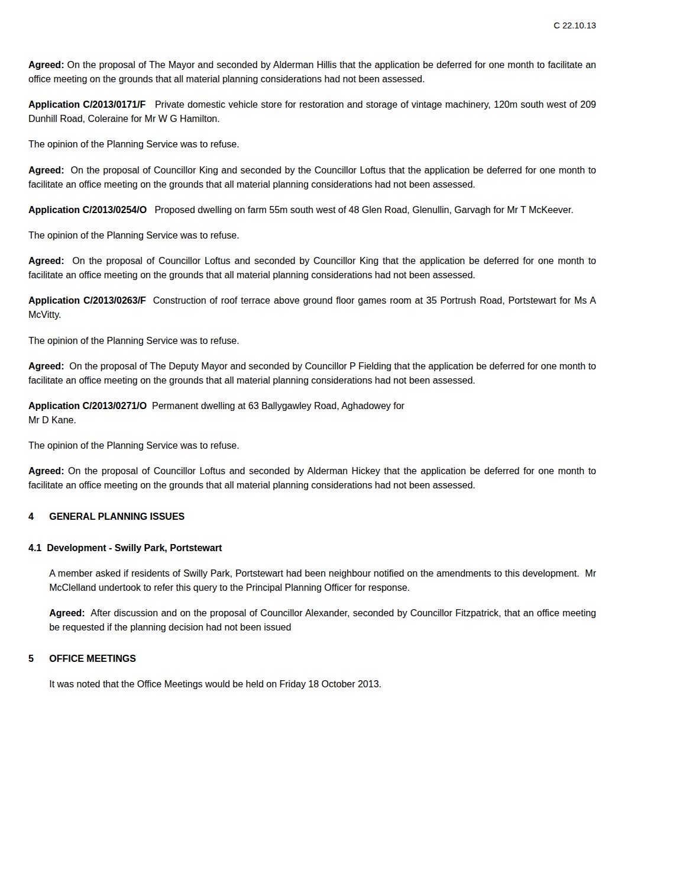C 22.10.13
Agreed: On the proposal of The Mayor and seconded by Alderman Hillis that the application be deferred for one month to facilitate an office meeting on the grounds that all material planning considerations had not been assessed.
Application C/2013/0171/F Private domestic vehicle store for restoration and storage of vintage machinery, 120m south west of 209 Dunhill Road, Coleraine for Mr W G Hamilton.
The opinion of the Planning Service was to refuse.
Agreed: On the proposal of Councillor King and seconded by the Councillor Loftus that the application be deferred for one month to facilitate an office meeting on the grounds that all material planning considerations had not been assessed.
Application C/2013/0254/O Proposed dwelling on farm 55m south west of 48 Glen Road, Glenullin, Garvagh for Mr T McKeever.
The opinion of the Planning Service was to refuse.
Agreed: On the proposal of Councillor Loftus and seconded by Councillor King that the application be deferred for one month to facilitate an office meeting on the grounds that all material planning considerations had not been assessed.
Application C/2013/0263/F Construction of roof terrace above ground floor games room at 35 Portrush Road, Portstewart for Ms A McVitty.
The opinion of the Planning Service was to refuse.
Agreed: On the proposal of The Deputy Mayor and seconded by Councillor P Fielding that the application be deferred for one month to facilitate an office meeting on the grounds that all material planning considerations had not been assessed.
Application C/2013/0271/O Permanent dwelling at 63 Ballygawley Road, Aghadowey for
Mr D Kane.
The opinion of the Planning Service was to refuse.
Agreed: On the proposal of Councillor Loftus and seconded by Alderman Hickey that the application be deferred for one month to facilitate an office meeting on the grounds that all material planning considerations had not been assessed.
4 GENERAL PLANNING ISSUES
4.1 Development - Swilly Park, Portstewart
A member asked if residents of Swilly Park, Portstewart had been neighbour notified on the amendments to this development. Mr McClelland undertook to refer this query to the Principal Planning Officer for response.
Agreed: After discussion and on the proposal of Councillor Alexander, seconded by Councillor Fitzpatrick, that an office meeting be requested if the planning decision had not been issued
5 OFFICE MEETINGS
It was noted that the Office Meetings would be held on Friday 18 October 2013.